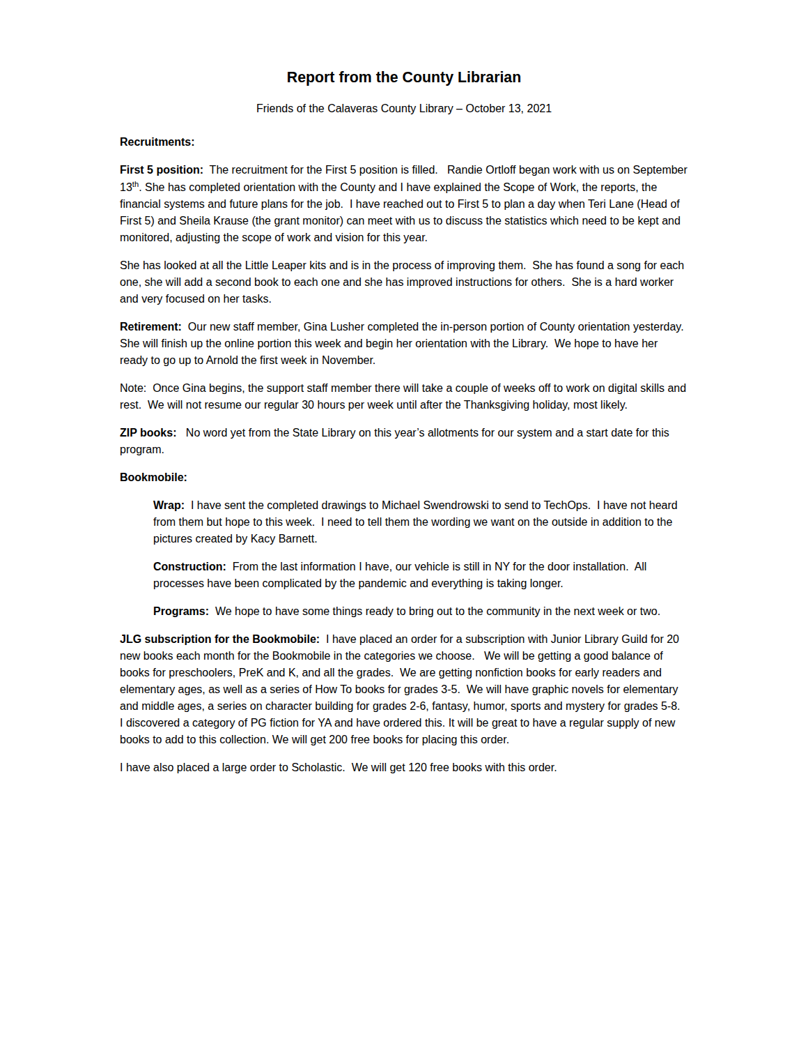Report from the County Librarian
Friends of the Calaveras County Library – October 13, 2021
Recruitments:
First 5 position: The recruitment for the First 5 position is filled. Randie Ortloff began work with us on September 13th. She has completed orientation with the County and I have explained the Scope of Work, the reports, the financial systems and future plans for the job. I have reached out to First 5 to plan a day when Teri Lane (Head of First 5) and Sheila Krause (the grant monitor) can meet with us to discuss the statistics which need to be kept and monitored, adjusting the scope of work and vision for this year.
She has looked at all the Little Leaper kits and is in the process of improving them. She has found a song for each one, she will add a second book to each one and she has improved instructions for others. She is a hard worker and very focused on her tasks.
Retirement: Our new staff member, Gina Lusher completed the in-person portion of County orientation yesterday. She will finish up the online portion this week and begin her orientation with the Library. We hope to have her ready to go up to Arnold the first week in November.
Note: Once Gina begins, the support staff member there will take a couple of weeks off to work on digital skills and rest. We will not resume our regular 30 hours per week until after the Thanksgiving holiday, most likely.
ZIP books: No word yet from the State Library on this year’s allotments for our system and a start date for this program.
Bookmobile:
Wrap: I have sent the completed drawings to Michael Swendrowski to send to TechOps. I have not heard from them but hope to this week. I need to tell them the wording we want on the outside in addition to the pictures created by Kacy Barnett.
Construction: From the last information I have, our vehicle is still in NY for the door installation. All processes have been complicated by the pandemic and everything is taking longer.
Programs: We hope to have some things ready to bring out to the community in the next week or two.
JLG subscription for the Bookmobile: I have placed an order for a subscription with Junior Library Guild for 20 new books each month for the Bookmobile in the categories we choose. We will be getting a good balance of books for preschoolers, PreK and K, and all the grades. We are getting nonfiction books for early readers and elementary ages, as well as a series of How To books for grades 3-5. We will have graphic novels for elementary and middle ages, a series on character building for grades 2-6, fantasy, humor, sports and mystery for grades 5-8. I discovered a category of PG fiction for YA and have ordered this. It will be great to have a regular supply of new books to add to this collection. We will get 200 free books for placing this order.
I have also placed a large order to Scholastic. We will get 120 free books with this order.